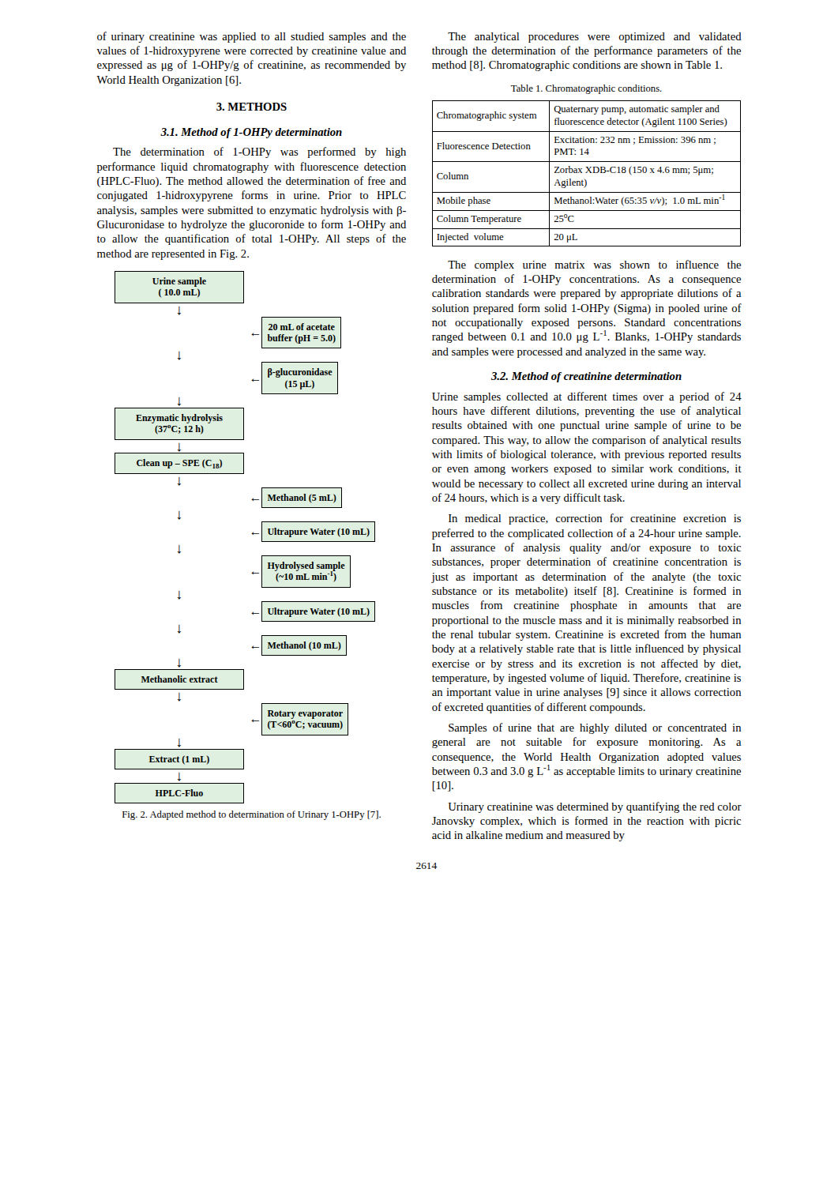of urinary creatinine was applied to all studied samples and the values of 1-hidroxypyrene were corrected by creatinine value and expressed as μg of 1-OHPy/g of creatinine, as recommended by World Health Organization [6].
3. METHODS
3.1. Method of 1-OHPy determination
The determination of 1-OHPy was performed by high performance liquid chromatography with fluorescence detection (HPLC-Fluo). The method allowed the determination of free and conjugated 1-hidroxypyrene forms in urine. Prior to HPLC analysis, samples were submitted to enzymatic hydrolysis with β-Glucuronidase to hydrolyze the glucoronide to form 1-OHPy and to allow the quantification of total 1-OHPy. All steps of the method are represented in Fig. 2.
| Urine sample ( 10.0 mL) | |
| ↓ | |
| ← | 20 mL of acetate buffer (pH = 5.0) |
| ↓ | |
| ← | β -glucuronidase (15 μL) |
| ↓ | |
| Enzymatic hydrolysis (37 o C; 12 h) | |
| ↓ | |
| Clean up – SPE (C 18 ) | |
| ↓ | |
| ← | Methanol (5 mL) |
| ↓ | |
| ← | Ultrapure Water (10 mL) |
| ↓ | |
| ← | Hydrolysed sample (~10 mL min -1 ) |
| ↓ | |
| ← | Ultrapure Water (10 mL) |
| ↓ | |
| ← | Methanol (10 mL) |
| ↓ | |
| Methanolic extract | |
| ↓ | |
| ← | Rotary evaporator (T<60 o C; vacuum) |
| ↓ | |
| Extract (1 mL) | |
| ↓ | |
| HPLC-Fluo | |
Fig. 2. Adapted method to determination of Urinary 1-OHPy [7].
The analytical procedures were optimized and validated through the determination of the performance parameters of the method [8]. Chromatographic conditions are shown in Table 1.
Table 1. Chromatographic conditions.
| Chromatographic system | Quaternary pump, automatic sampler and fluorescence detector (Agilent 1100 Series) |
| Fluorescence Detection | Excitation: 232 nm ; Emission: 396 nm ; PMT: 14 |
| Column | Zorbax XDB-C18 (150 x 4.6 mm; 5μm; Agilent) |
| Mobile phase | Methanol:Water (65:35 v/v ); 1.0 mL min -1 |
| Column Temperature | 25 o C |
| Injected volume | 20 μL |
The complex urine matrix was shown to influence the determination of 1-OHPy concentrations. As a consequence calibration standards were prepared by appropriate dilutions of a solution prepared form solid 1-OHPy (Sigma) in pooled urine of not occupationally exposed persons. Standard concentrations ranged between 0.1 and 10.0 μg L-1. Blanks, 1-OHPy standards and samples were processed and analyzed in the same way.
3.2. Method of creatinine determination
Urine samples collected at different times over a period of 24 hours have different dilutions, preventing the use of analytical results obtained with one punctual urine sample of urine to be compared. This way, to allow the comparison of analytical results with limits of biological tolerance, with previous reported results or even among workers exposed to similar work conditions, it would be necessary to collect all excreted urine during an interval of 24 hours, which is a very difficult task.
In medical practice, correction for creatinine excretion is preferred to the complicated collection of a 24-hour urine sample. In assurance of analysis quality and/or exposure to toxic substances, proper determination of creatinine concentration is just as important as determination of the analyte (the toxic substance or its metabolite) itself [8]. Creatinine is formed in muscles from creatinine phosphate in amounts that are proportional to the muscle mass and it is minimally reabsorbed in the renal tubular system. Creatinine is excreted from the human body at a relatively stable rate that is little influenced by physical exercise or by stress and its excretion is not affected by diet, temperature, by ingested volume of liquid. Therefore, creatinine is an important value in urine analyses [9] since it allows correction of excreted quantities of different compounds.
Samples of urine that are highly diluted or concentrated in general are not suitable for exposure monitoring. As a consequence, the World Health Organization adopted values between 0.3 and 3.0 g L-1 as acceptable limits to urinary creatinine [10].
Urinary creatinine was determined by quantifying the red color Janovsky complex, which is formed in the reaction with picric acid in alkaline medium and measured by
2614